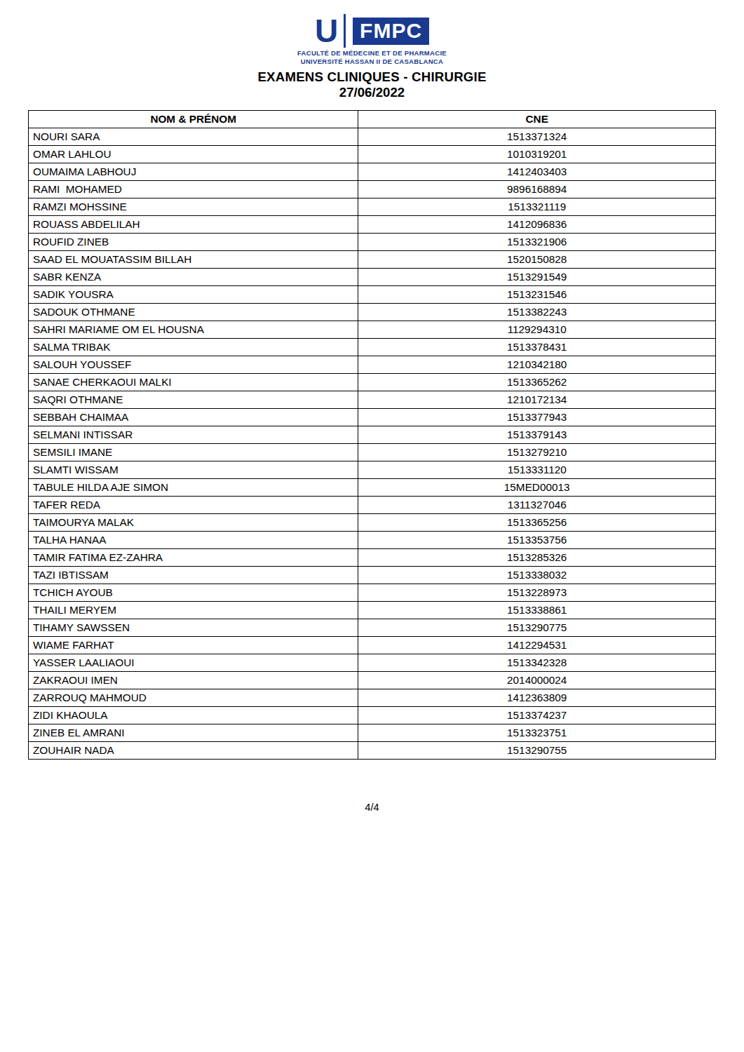U FMPC
FACULTÉ DE MÉDECINE ET DE PHARMACIE
UNIVERSITÉ HASSAN II DE CASABLANCA
EXAMENS CLINIQUES - CHIRURGIE
27/06/2022
| NOM & PRÉNOM | CNE |
| --- | --- |
| NOURI SARA | 1513371324 |
| OMAR LAHLOU | 1010319201 |
| OUMAIMA LABHOUJ | 1412403403 |
| RAMI MOHAMED | 9896168894 |
| RAMZI MOHSSINE | 1513321119 |
| ROUASS ABDELILAH | 1412096836 |
| ROUFID ZINEB | 1513321906 |
| SAAD EL MOUATASSIM BILLAH | 1520150828 |
| SABR KENZA | 1513291549 |
| SADIK YOUSRA | 1513231546 |
| SADOUK OTHMANE | 1513382243 |
| SAHRI MARIAME OM EL HOUSNA | 1129294310 |
| SALMA TRIBAK | 1513378431 |
| SALOUH YOUSSEF | 1210342180 |
| SANAE CHERKAOUI MALKI | 1513365262 |
| SAQRI OTHMANE | 1210172134 |
| SEBBAH CHAIMAA | 1513377943 |
| SELMANI INTISSAR | 1513379143 |
| SEMSILI IMANE | 1513279210 |
| SLAMTI WISSAM | 1513331120 |
| TABULE HILDA AJE SIMON | 15MED00013 |
| TAFER REDA | 1311327046 |
| TAIMOURYA MALAK | 1513365256 |
| TALHA HANAA | 1513353756 |
| TAMIR FATIMA EZ-ZAHRA | 1513285326 |
| TAZI IBTISSAM | 1513338032 |
| TCHICH AYOUB | 1513228973 |
| THAILI MERYEM | 1513338861 |
| TIHAMY SAWSSEN | 1513290775 |
| WIAME FARHAT | 1412294531 |
| YASSER LAALIAOUI | 1513342328 |
| ZAKRAOUI IMEN | 2014000024 |
| ZARROUQ MAHMOUD | 1412363809 |
| ZIDI KHAOULA | 1513374237 |
| ZINEB EL AMRANI | 1513323751 |
| ZOUHAIR NADA | 1513290755 |
4/4